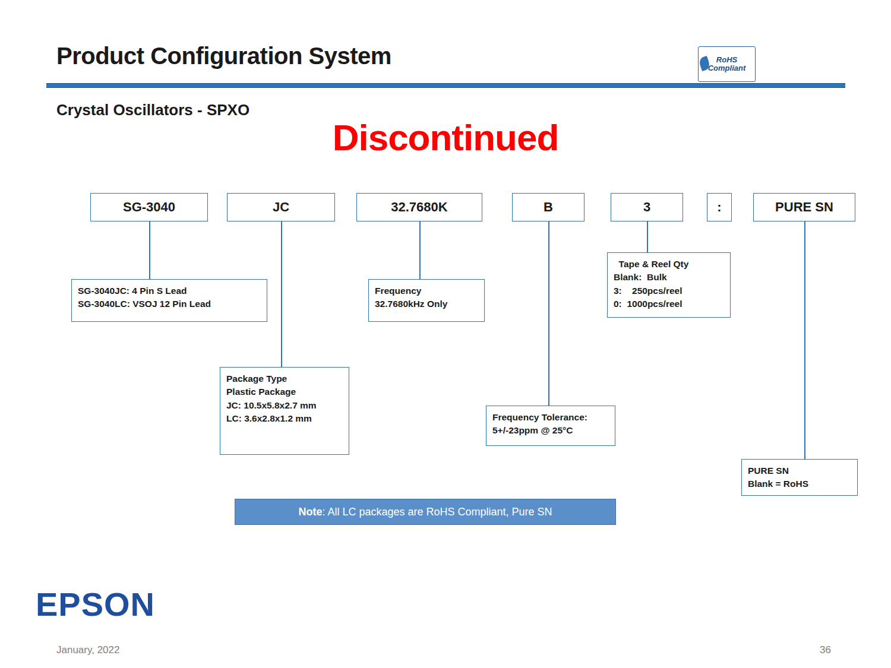Product Configuration System
RoHS
Compliant
Crystal Oscillators - SPXO
Discontinued
SG-3040
JC
32.7680K
B
3
:
PURE SN
SG-3040JC: 4 Pin S Lead
SG-3040LC: VSOJ 12 Pin Lead
Frequency
32.7680kHz Only
Tape & Reel Qty
Blank: Bulk
3: 250pcs/reel
0: 1000pcs/reel
Package Type
Plastic Package
JC: 10.5x5.8x2.7 mm
LC: 3.6x2.8x1.2 mm
Frequency Tolerance:
5+/-23ppm @ 25°C
PURE SN
Blank = RoHS
Note: All LC packages are RoHS Compliant, Pure SN
EPSON
January, 2022
36